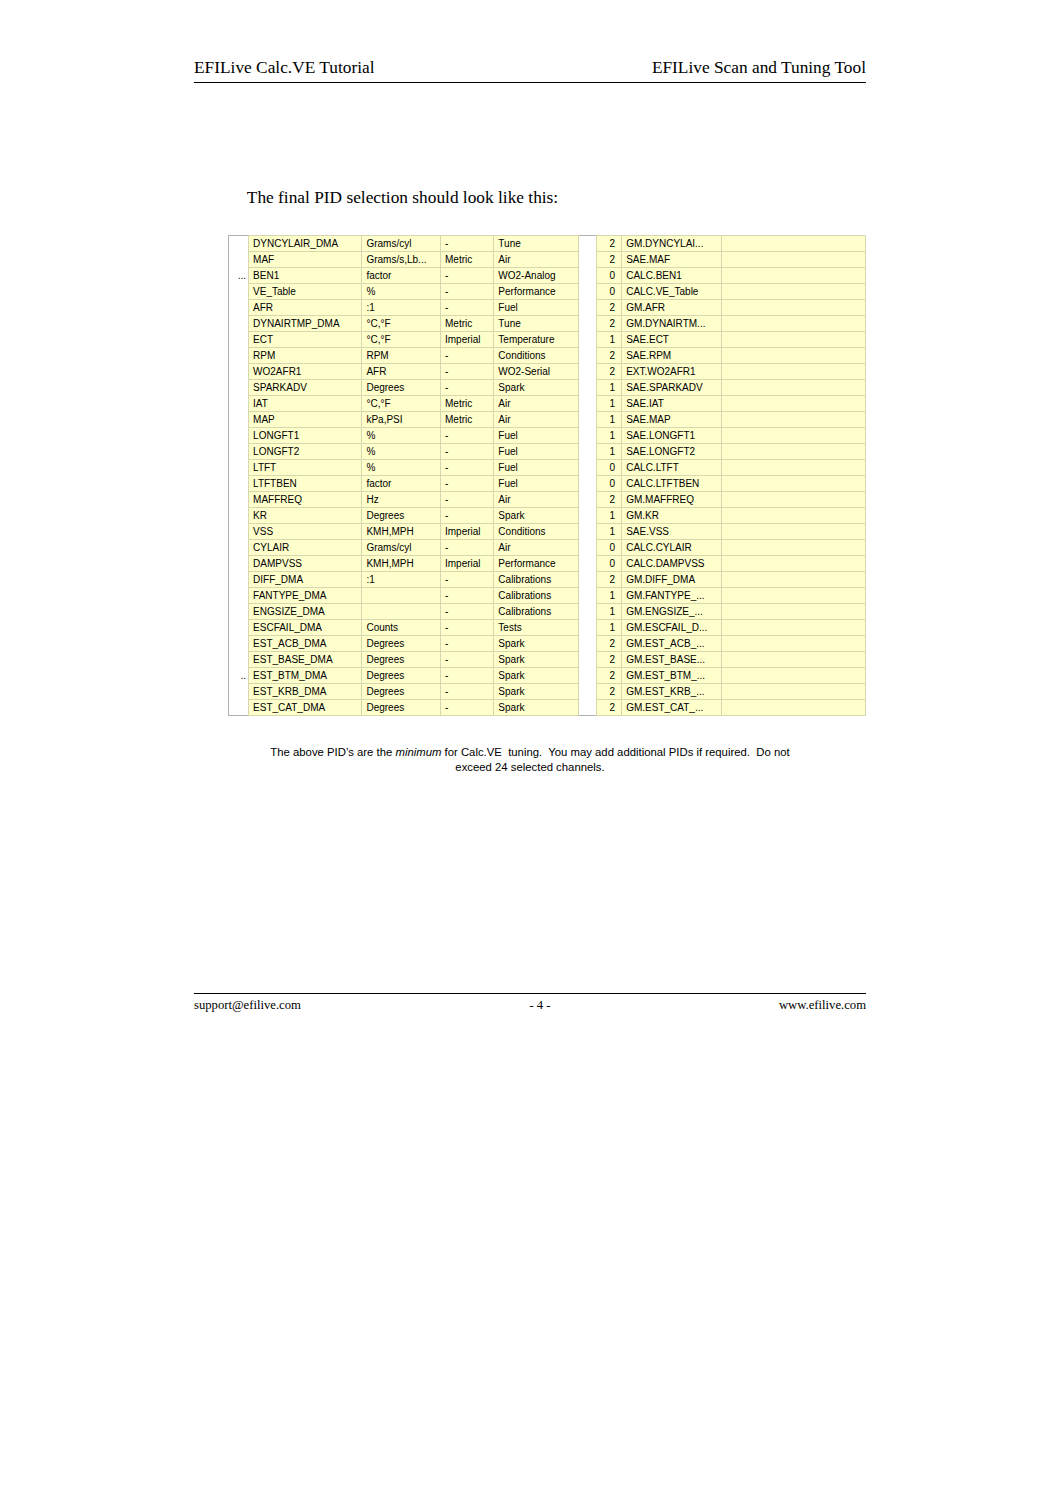EFILive Calc.VE Tutorial
EFILive Scan and Tuning Tool
The final PID selection should look like this:
| | DYNCYLAIR_DMA | Grams/cyl | - | Tune | | 2 | GM.DYNCYLAI... | |
| | MAF | Grams/s,Lb... | Metric | Air | | 2 | SAE.MAF | |
| ... | BEN1 | factor | - | WO2-Analog | | 0 | CALC.BEN1 | |
| | VE_Table | % | - | Performance | | 0 | CALC.VE_Table | |
| | AFR | :1 | - | Fuel | | 2 | GM.AFR | |
| | DYNAIRTMP_DMA | °C,°F | Metric | Tune | | 2 | GM.DYNAIRTM... | |
| | ECT | °C,°F | Imperial | Temperature | | 1 | SAE.ECT | |
| | RPM | RPM | - | Conditions | | 2 | SAE.RPM | |
| | WO2AFR1 | AFR | - | WO2-Serial | | 2 | EXT.WO2AFR1 | |
| | SPARKADV | Degrees | - | Spark | | 1 | SAE.SPARKADV | |
| | IAT | °C,°F | Metric | Air | | 1 | SAE.IAT | |
| | MAP | kPa,PSI | Metric | Air | | 1 | SAE.MAP | |
| | LONGFT1 | % | - | Fuel | | 1 | SAE.LONGFT1 | |
| | LONGFT2 | % | - | Fuel | | 1 | SAE.LONGFT2 | |
| | LTFT | % | - | Fuel | | 0 | CALC.LTFT | |
| | LTFTBEN | factor | - | Fuel | | 0 | CALC.LTFTBEN | |
| | MAFFREQ | Hz | - | Air | | 2 | GM.MAFFREQ | |
| | KR | Degrees | - | Spark | | 1 | GM.KR | |
| | VSS | KMH,MPH | Imperial | Conditions | | 1 | SAE.VSS | |
| | CYLAIR | Grams/cyl | - | Air | | 0 | CALC.CYLAIR | |
| | DAMPVSS | KMH,MPH | Imperial | Performance | | 0 | CALC.DAMPVSS | |
| | DIFF_DMA | :1 | - | Calibrations | | 2 | GM.DIFF_DMA | |
| | FANTYPE_DMA | | - | Calibrations | | 1 | GM.FANTYPE_... | |
| | ENGSIZE_DMA | | - | Calibrations | | 1 | GM.ENGSIZE_... | |
| | ESCFAIL_DMA | Counts | - | Tests | | 1 | GM.ESCFAIL_D... | |
| | EST_ACB_DMA | Degrees | - | Spark | | 2 | GM.EST_ACB_... | |
| | EST_BASE_DMA | Degrees | - | Spark | | 2 | GM.EST_BASE... | |
| .. | EST_BTM_DMA | Degrees | - | Spark | | 2 | GM.EST_BTM_... | |
| | EST_KRB_DMA | Degrees | - | Spark | | 2 | GM.EST_KRB_... | |
| | EST_CAT_DMA | Degrees | - | Spark | | 2 | GM.EST_CAT_... | |
The above PID’s are the minimum for Calc.VE tuning. You may add additional PIDs if required. Do not exceed 24 selected channels.
support@efilive.com
- 4 -
www.efilive.com